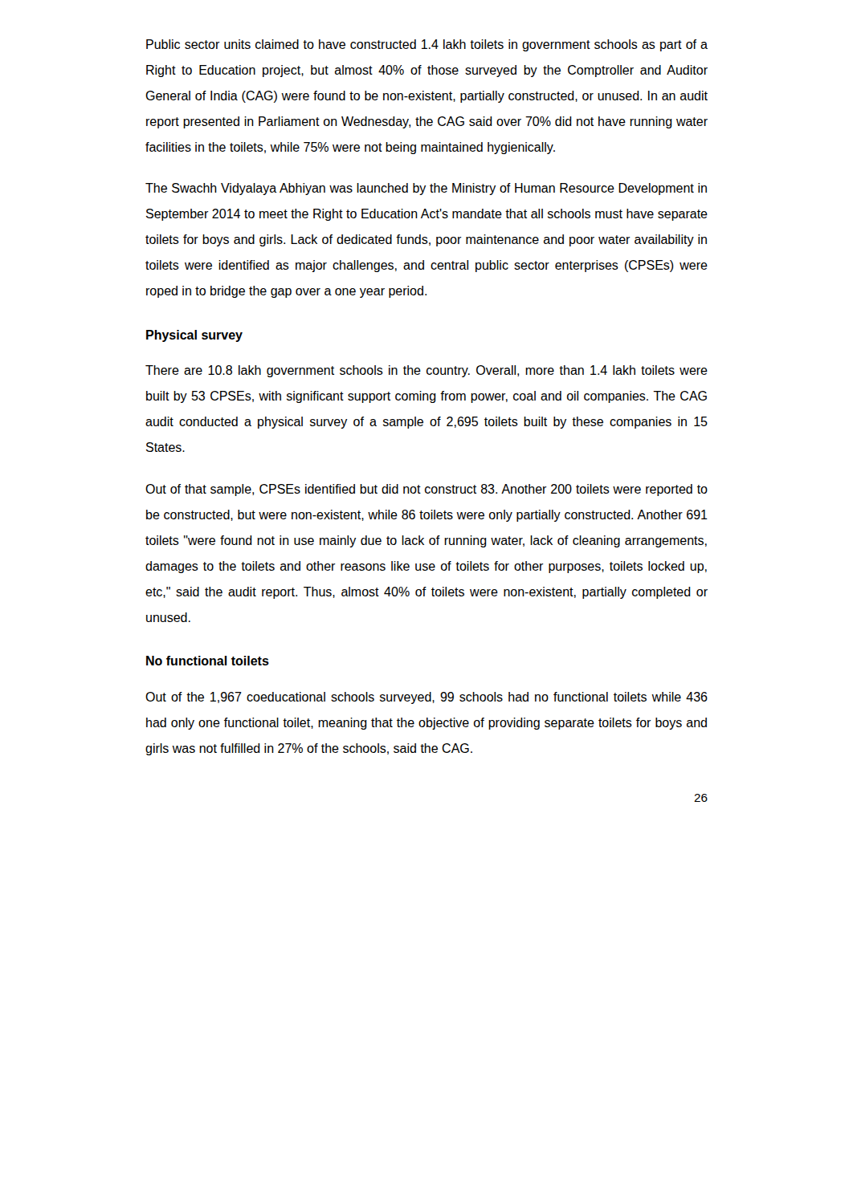Public sector units claimed to have constructed 1.4 lakh toilets in government schools as part of a Right to Education project, but almost 40% of those surveyed by the Comptroller and Auditor General of India (CAG) were found to be non-existent, partially constructed, or unused. In an audit report presented in Parliament on Wednesday, the CAG said over 70% did not have running water facilities in the toilets, while 75% were not being maintained hygienically.
The Swachh Vidyalaya Abhiyan was launched by the Ministry of Human Resource Development in September 2014 to meet the Right to Education Act's mandate that all schools must have separate toilets for boys and girls. Lack of dedicated funds, poor maintenance and poor water availability in toilets were identified as major challenges, and central public sector enterprises (CPSEs) were roped in to bridge the gap over a one year period.
Physical survey
There are 10.8 lakh government schools in the country. Overall, more than 1.4 lakh toilets were built by 53 CPSEs, with significant support coming from power, coal and oil companies. The CAG audit conducted a physical survey of a sample of 2,695 toilets built by these companies in 15 States.
Out of that sample, CPSEs identified but did not construct 83. Another 200 toilets were reported to be constructed, but were non-existent, while 86 toilets were only partially constructed. Another 691 toilets "were found not in use mainly due to lack of running water, lack of cleaning arrangements, damages to the toilets and other reasons like use of toilets for other purposes, toilets locked up, etc," said the audit report. Thus, almost 40% of toilets were non-existent, partially completed or unused.
No functional toilets
Out of the 1,967 coeducational schools surveyed, 99 schools had no functional toilets while 436 had only one functional toilet, meaning that the objective of providing separate toilets for boys and girls was not fulfilled in 27% of the schools, said the CAG.
26